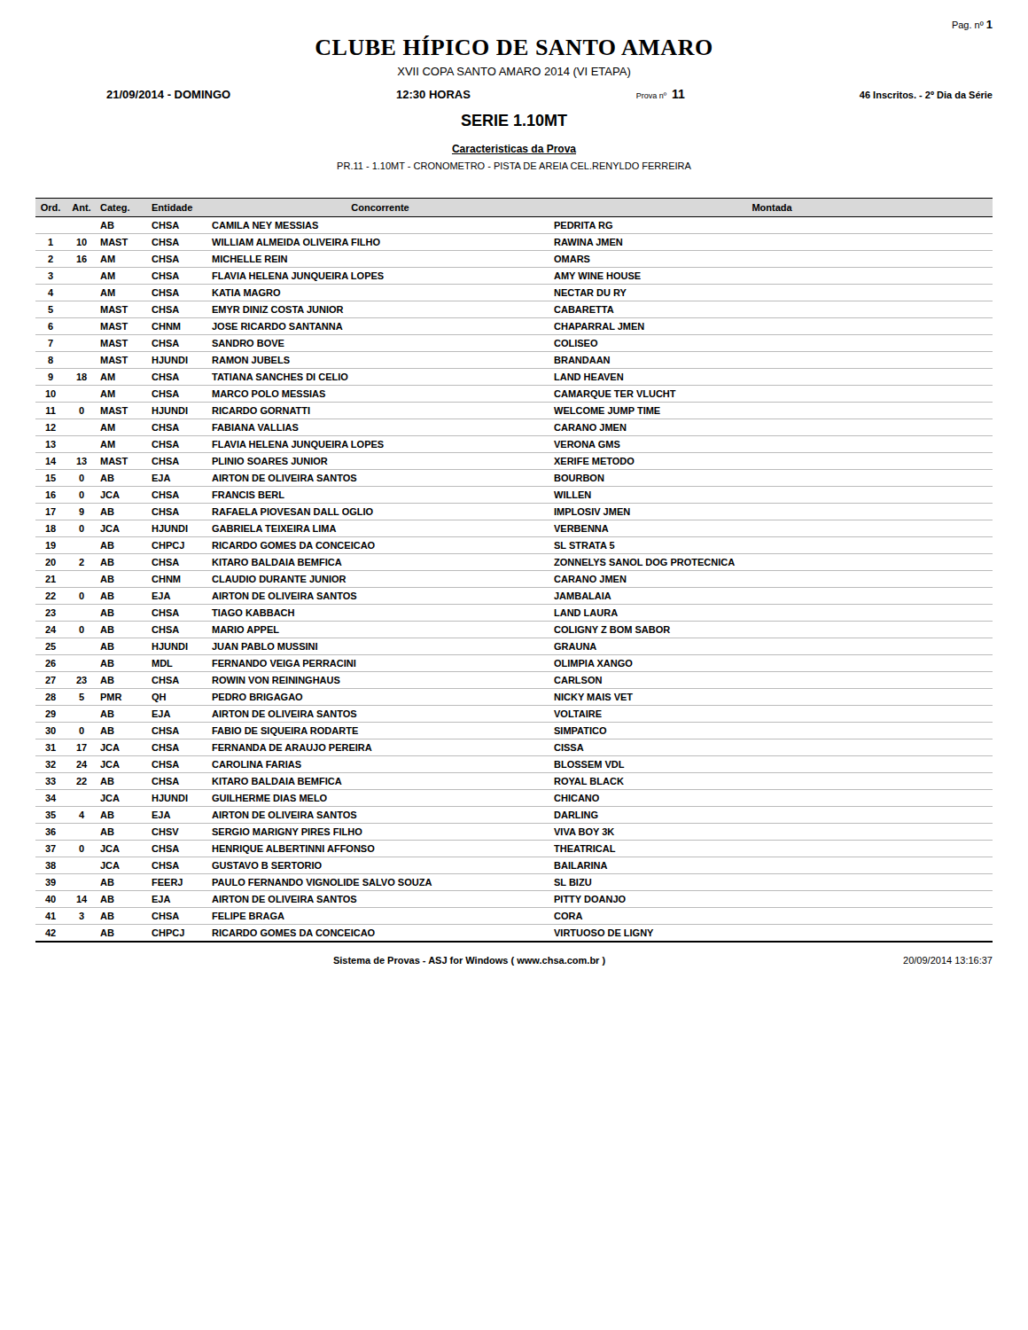Pag. nº 1
CLUBE HÍPICO DE SANTO AMARO
XVII COPA SANTO AMARO 2014 (VI ETAPA)
21/09/2014 - DOMINGO 12:30 HORAS Prova nº11 46 Inscritos. - 2º Dia da Série
SERIE 1.10MT
Caracteristicas da Prova
PR.11 - 1.10MT - CRONOMETRO - PISTA DE AREIA CEL.RENYLDO FERREIRA
| Ord. | Ant. | Categ. | Entidade | Concorrente | Montada |
| --- | --- | --- | --- | --- | --- |
| | | AB | CHSA | CAMILA NEY MESSIAS | PEDRITA RG |
| 1 | 10 | MAST | CHSA | WILLIAM ALMEIDA OLIVEIRA FILHO | RAWINA JMEN |
| 2 | 16 | AM | CHSA | MICHELLE REIN | OMARS |
| 3 | | AM | CHSA | FLAVIA HELENA JUNQUEIRA LOPES | AMY WINE HOUSE |
| 4 | | AM | CHSA | KATIA MAGRO | NECTAR DU RY |
| 5 | | MAST | CHSA | EMYR DINIZ COSTA JUNIOR | CABARETTA |
| 6 | | MAST | CHNM | JOSE RICARDO SANTANNA | CHAPARRAL JMEN |
| 7 | | MAST | CHSA | SANDRO BOVE | COLISEO |
| 8 | | MAST | HJUNDI | RAMON JUBELS | BRANDAAN |
| 9 | 18 | AM | CHSA | TATIANA SANCHES DI CELIO | LAND HEAVEN |
| 10 | | AM | CHSA | MARCO POLO MESSIAS | CAMARQUE TER VLUCHT |
| 11 | 0 | MAST | HJUNDI | RICARDO GORNATTI | WELCOME JUMP TIME |
| 12 | | AM | CHSA | FABIANA VALLIAS | CARANO JMEN |
| 13 | | AM | CHSA | FLAVIA HELENA JUNQUEIRA LOPES | VERONA GMS |
| 14 | 13 | MAST | CHSA | PLINIO SOARES JUNIOR | XERIFE METODO |
| 15 | 0 | AB | EJA | AIRTON DE OLIVEIRA SANTOS | BOURBON |
| 16 | 0 | JCA | CHSA | FRANCIS BERL | WILLEN |
| 17 | 9 | AB | CHSA | RAFAELA PIOVESAN DALL OGLIO | IMPLOSIV JMEN |
| 18 | 0 | JCA | HJUNDI | GABRIELA TEIXEIRA LIMA | VERBENNA |
| 19 | | AB | CHPCJ | RICARDO GOMES DA CONCEICAO | SL STRATA 5 |
| 20 | 2 | AB | CHSA | KITARO BALDAIA BEMFICA | ZONNELYS SANOL DOG PROTECNICA |
| 21 | | AB | CHNM | CLAUDIO DURANTE JUNIOR | CARANO JMEN |
| 22 | 0 | AB | EJA | AIRTON DE OLIVEIRA SANTOS | JAMBALAIA |
| 23 | | AB | CHSA | TIAGO KABBACH | LAND LAURA |
| 24 | 0 | AB | CHSA | MARIO APPEL | COLIGNY Z BOM SABOR |
| 25 | | AB | HJUNDI | JUAN PABLO MUSSINI | GRAUNA |
| 26 | | AB | MDL | FERNANDO VEIGA PERRACINI | OLIMPIA XANGO |
| 27 | 23 | AB | CHSA | ROWIN VON REININGHAUS | CARLSON |
| 28 | 5 | PMR | QH | PEDRO BRIGAGAO | NICKY MAIS VET |
| 29 | | AB | EJA | AIRTON DE OLIVEIRA SANTOS | VOLTAIRE |
| 30 | 0 | AB | CHSA | FABIO DE SIQUEIRA RODARTE | SIMPATICO |
| 31 | 17 | JCA | CHSA | FERNANDA DE ARAUJO PEREIRA | CISSA |
| 32 | 24 | JCA | CHSA | CAROLINA FARIAS | BLOSSEM VDL |
| 33 | 22 | AB | CHSA | KITARO BALDAIA BEMFICA | ROYAL BLACK |
| 34 | | JCA | HJUNDI | GUILHERME DIAS MELO | CHICANO |
| 35 | 4 | AB | EJA | AIRTON DE OLIVEIRA SANTOS | DARLING |
| 36 | | AB | CHSV | SERGIO MARIGNY PIRES FILHO | VIVA BOY 3K |
| 37 | 0 | JCA | CHSA | HENRIQUE ALBERTINNI AFFONSO | THEATRICAL |
| 38 | | JCA | CHSA | GUSTAVO B SERTORIO | BAILARINA |
| 39 | | AB | FEERJ | PAULO FERNANDO VIGNOLIDE SALVO SOUZA | SL BIZU |
| 40 | 14 | AB | EJA | AIRTON DE OLIVEIRA SANTOS | PITTY DOANJO |
| 41 | 3 | AB | CHSA | FELIPE BRAGA | CORA |
| 42 | | AB | CHPCJ | RICARDO GOMES DA CONCEICAO | VIRTUOSO DE LIGNY |
Sistema de Provas - ASJ for Windows ( www.chsa.com.br ) 20/09/2014 13:16:37